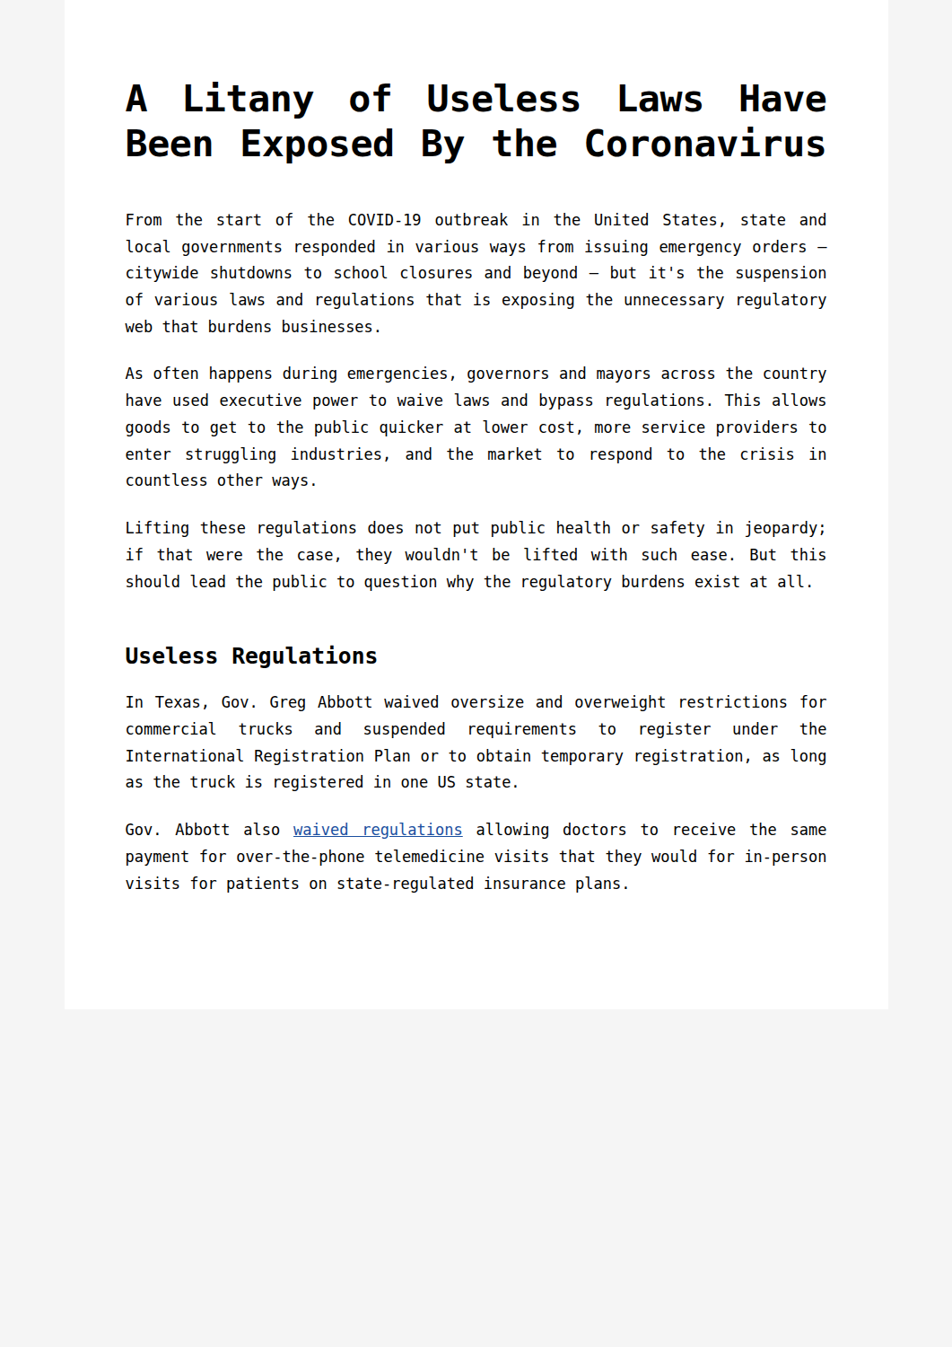A Litany of Useless Laws Have Been Exposed By the Coronavirus
From the start of the COVID-19 outbreak in the United States, state and local governments responded in various ways from issuing emergency orders — citywide shutdowns to school closures and beyond — but it's the suspension of various laws and regulations that is exposing the unnecessary regulatory web that burdens businesses.
As often happens during emergencies, governors and mayors across the country have used executive power to waive laws and bypass regulations. This allows goods to get to the public quicker at lower cost, more service providers to enter struggling industries, and the market to respond to the crisis in countless other ways.
Lifting these regulations does not put public health or safety in jeopardy; if that were the case, they wouldn't be lifted with such ease. But this should lead the public to question why the regulatory burdens exist at all.
Useless Regulations
In Texas, Gov. Greg Abbott waived oversize and overweight restrictions for commercial trucks and suspended requirements to register under the International Registration Plan or to obtain temporary registration, as long as the truck is registered in one US state.
Gov. Abbott also waived regulations allowing doctors to receive the same payment for over-the-phone telemedicine visits that they would for in-person visits for patients on state-regulated insurance plans.